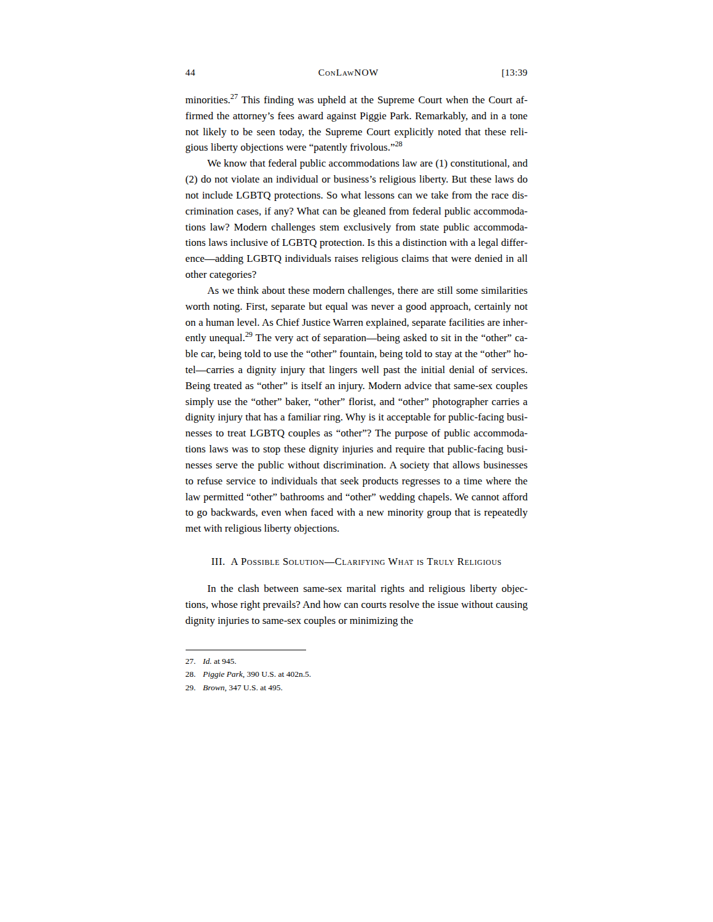44 ConLawNOW [13:39
minorities.27 This finding was upheld at the Supreme Court when the Court affirmed the attorney’s fees award against Piggie Park. Remarkably, and in a tone not likely to be seen today, the Supreme Court explicitly noted that these religious liberty objections were “patently frivolous.”28
We know that federal public accommodations law are (1) constitutional, and (2) do not violate an individual or business’s religious liberty. But these laws do not include LGBTQ protections. So what lessons can we take from the race discrimination cases, if any? What can be gleaned from federal public accommodations law? Modern challenges stem exclusively from state public accommodations laws inclusive of LGBTQ protection. Is this a distinction with a legal difference—adding LGBTQ individuals raises religious claims that were denied in all other categories?
As we think about these modern challenges, there are still some similarities worth noting. First, separate but equal was never a good approach, certainly not on a human level. As Chief Justice Warren explained, separate facilities are inherently unequal.29 The very act of separation—being asked to sit in the “other” cable car, being told to use the “other” fountain, being told to stay at the “other” hotel—carries a dignity injury that lingers well past the initial denial of services. Being treated as “other” is itself an injury. Modern advice that same-sex couples simply use the “other” baker, “other” florist, and “other” photographer carries a dignity injury that has a familiar ring. Why is it acceptable for public-facing businesses to treat LGBTQ couples as “other”? The purpose of public accommodations laws was to stop these dignity injuries and require that public-facing businesses serve the public without discrimination. A society that allows businesses to refuse service to individuals that seek products regresses to a time where the law permitted “other” bathrooms and “other” wedding chapels. We cannot afford to go backwards, even when faced with a new minority group that is repeatedly met with religious liberty objections.
III. A Possible Solution—Clarifying What is Truly Religious
In the clash between same-sex marital rights and religious liberty objections, whose right prevails? And how can courts resolve the issue without causing dignity injuries to same-sex couples or minimizing the
27. Id. at 945.
28. Piggie Park, 390 U.S. at 402n.5.
29. Brown, 347 U.S. at 495.